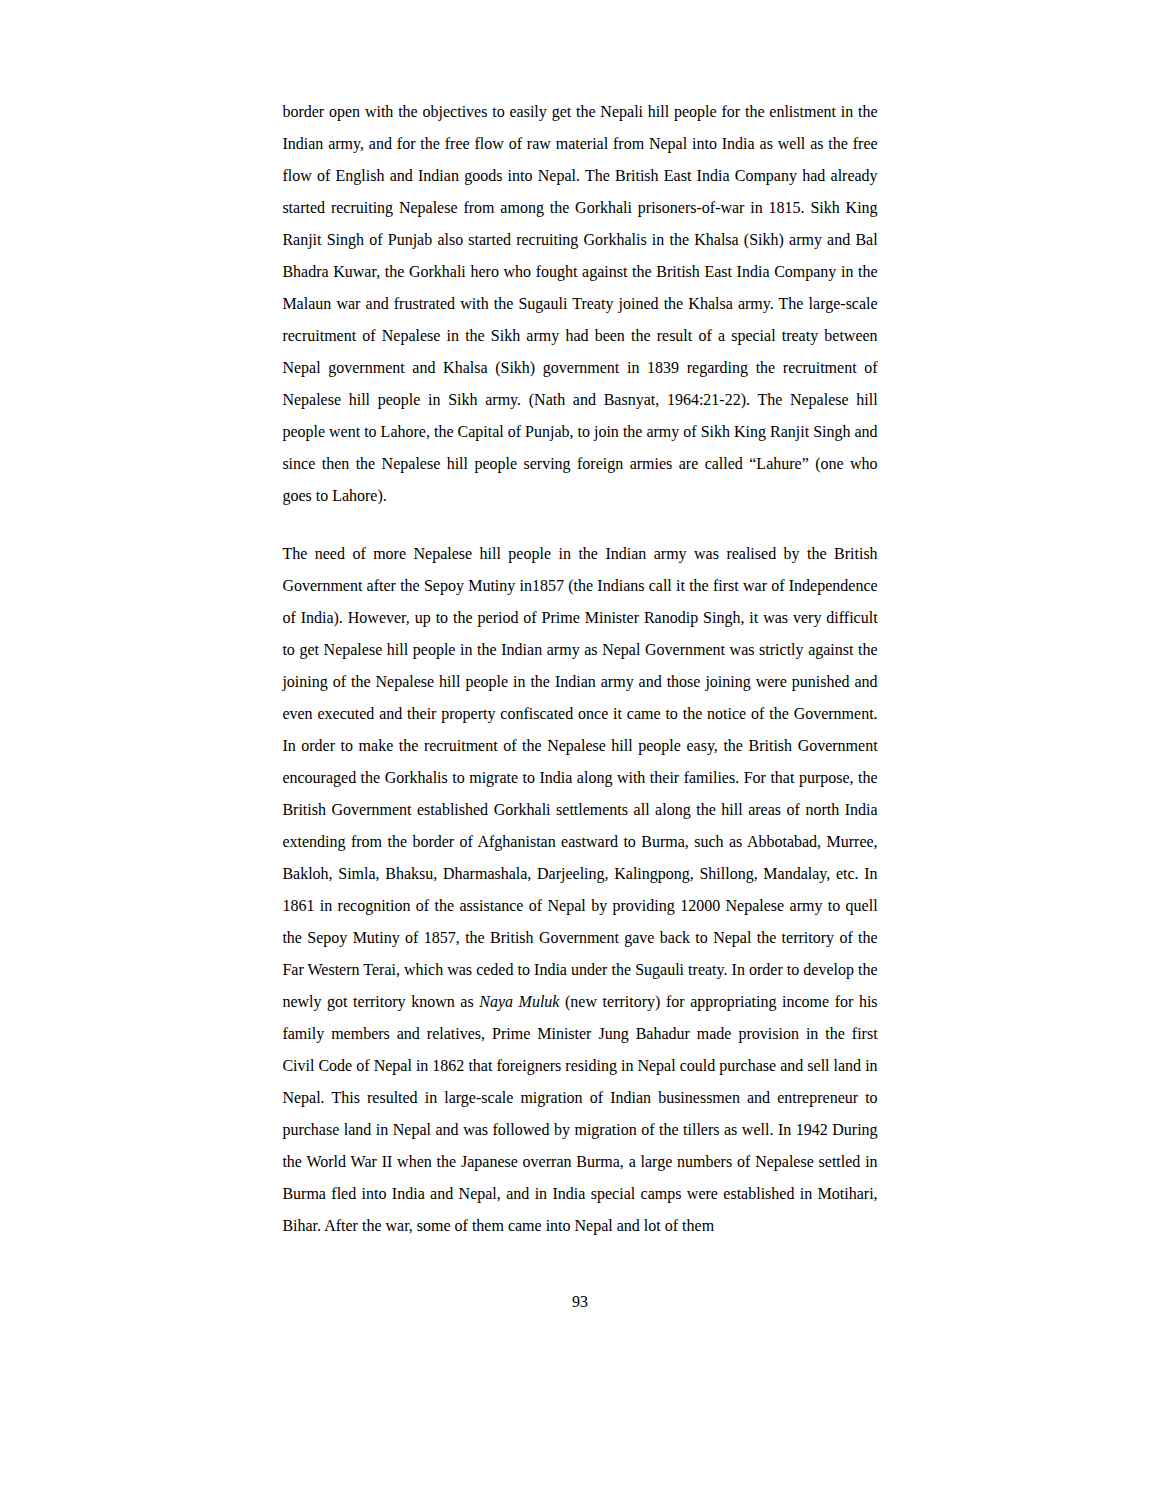border open with the objectives to easily get the Nepali hill people for the enlistment in the Indian army, and for the free flow of raw material from Nepal into India as well as the free flow of English and Indian goods into Nepal. The British East India Company had already started recruiting Nepalese from among the Gorkhali prisoners-of-war in 1815. Sikh King Ranjit Singh of Punjab also started recruiting Gorkhalis in the Khalsa (Sikh) army and Bal Bhadra Kuwar, the Gorkhali hero who fought against the British East India Company in the Malaun war and frustrated with the Sugauli Treaty joined the Khalsa army. The large-scale recruitment of Nepalese in the Sikh army had been the result of a special treaty between Nepal government and Khalsa (Sikh) government in 1839 regarding the recruitment of Nepalese hill people in Sikh army. (Nath and Basnyat, 1964:21-22). The Nepalese hill people went to Lahore, the Capital of Punjab, to join the army of Sikh King Ranjit Singh and since then the Nepalese hill people serving foreign armies are called “Lahure” (one who goes to Lahore).
The need of more Nepalese hill people in the Indian army was realised by the British Government after the Sepoy Mutiny in1857 (the Indians call it the first war of Independence of India). However, up to the period of Prime Minister Ranodip Singh, it was very difficult to get Nepalese hill people in the Indian army as Nepal Government was strictly against the joining of the Nepalese hill people in the Indian army and those joining were punished and even executed and their property confiscated once it came to the notice of the Government. In order to make the recruitment of the Nepalese hill people easy, the British Government encouraged the Gorkhalis to migrate to India along with their families. For that purpose, the British Government established Gorkhali settlements all along the hill areas of north India extending from the border of Afghanistan eastward to Burma, such as Abbotabad, Murree, Bakloh, Simla, Bhaksu, Dharmashala, Darjeeling, Kalingpong, Shillong, Mandalay, etc. In 1861 in recognition of the assistance of Nepal by providing 12000 Nepalese army to quell the Sepoy Mutiny of 1857, the British Government gave back to Nepal the territory of the Far Western Terai, which was ceded to India under the Sugauli treaty. In order to develop the newly got territory known as Naya Muluk (new territory) for appropriating income for his family members and relatives, Prime Minister Jung Bahadur made provision in the first Civil Code of Nepal in 1862 that foreigners residing in Nepal could purchase and sell land in Nepal. This resulted in large-scale migration of Indian businessmen and entrepreneur to purchase land in Nepal and was followed by migration of the tillers as well. In 1942 During the World War II when the Japanese overran Burma, a large numbers of Nepalese settled in Burma fled into India and Nepal, and in India special camps were established in Motihari, Bihar. After the war, some of them came into Nepal and lot of them
93